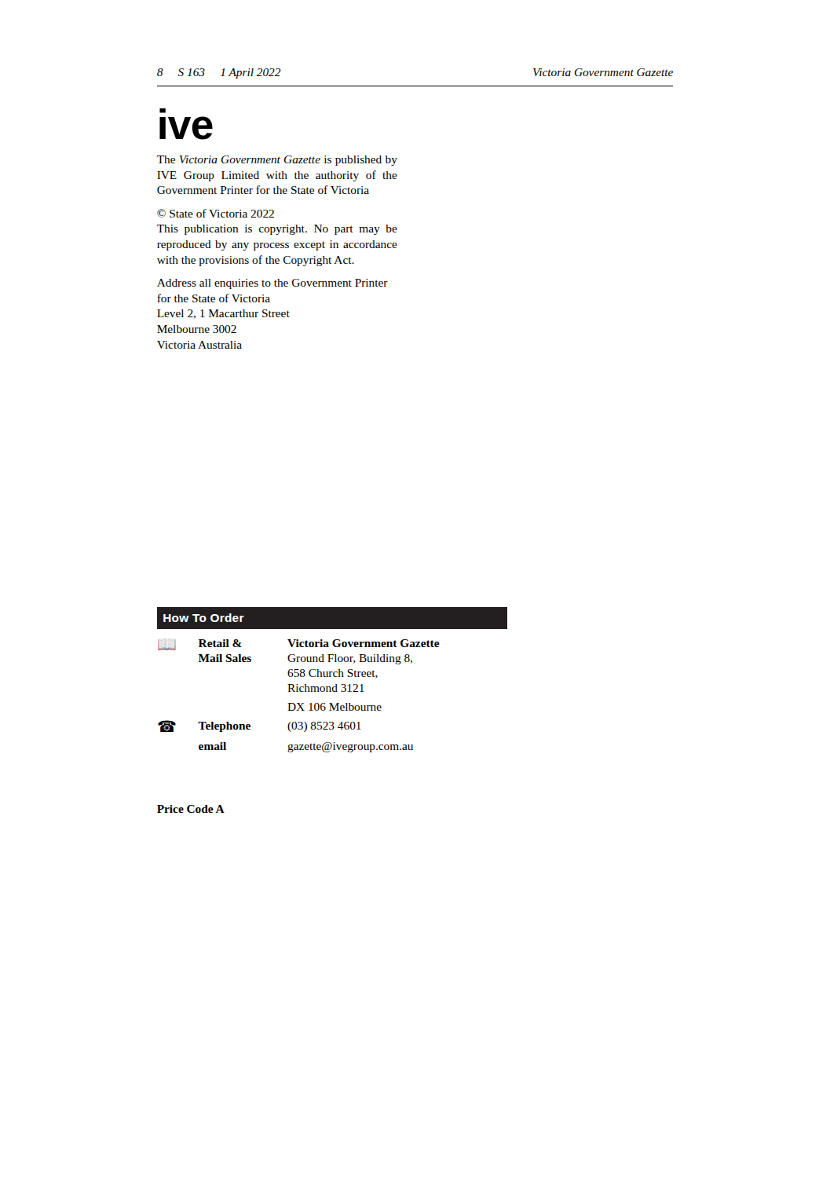8 S 163 1 April 2022
Victoria Government Gazette
ive
The Victoria Government Gazette is published by IVE Group Limited with the authority of the Government Printer for the State of Victoria
© State of Victoria 2022
This publication is copyright. No part may be reproduced by any process except in accordance with the provisions of the Copyright Act.
Address all enquiries to the Government Printer
for the State of Victoria
Level 2, 1 Macarthur Street
Melbourne 3002
Victoria Australia
How To Order
| 📖 | Retail & Mail Sales | Victoria Government Gazette Ground Floor, Building 8, 658 Church Street, Richmond 3121 |
| | | DX 106 Melbourne |
| ☎ | Telephone | (03) 8523 4601 |
| | email | gazette@ivegroup.com.au |
Price Code A